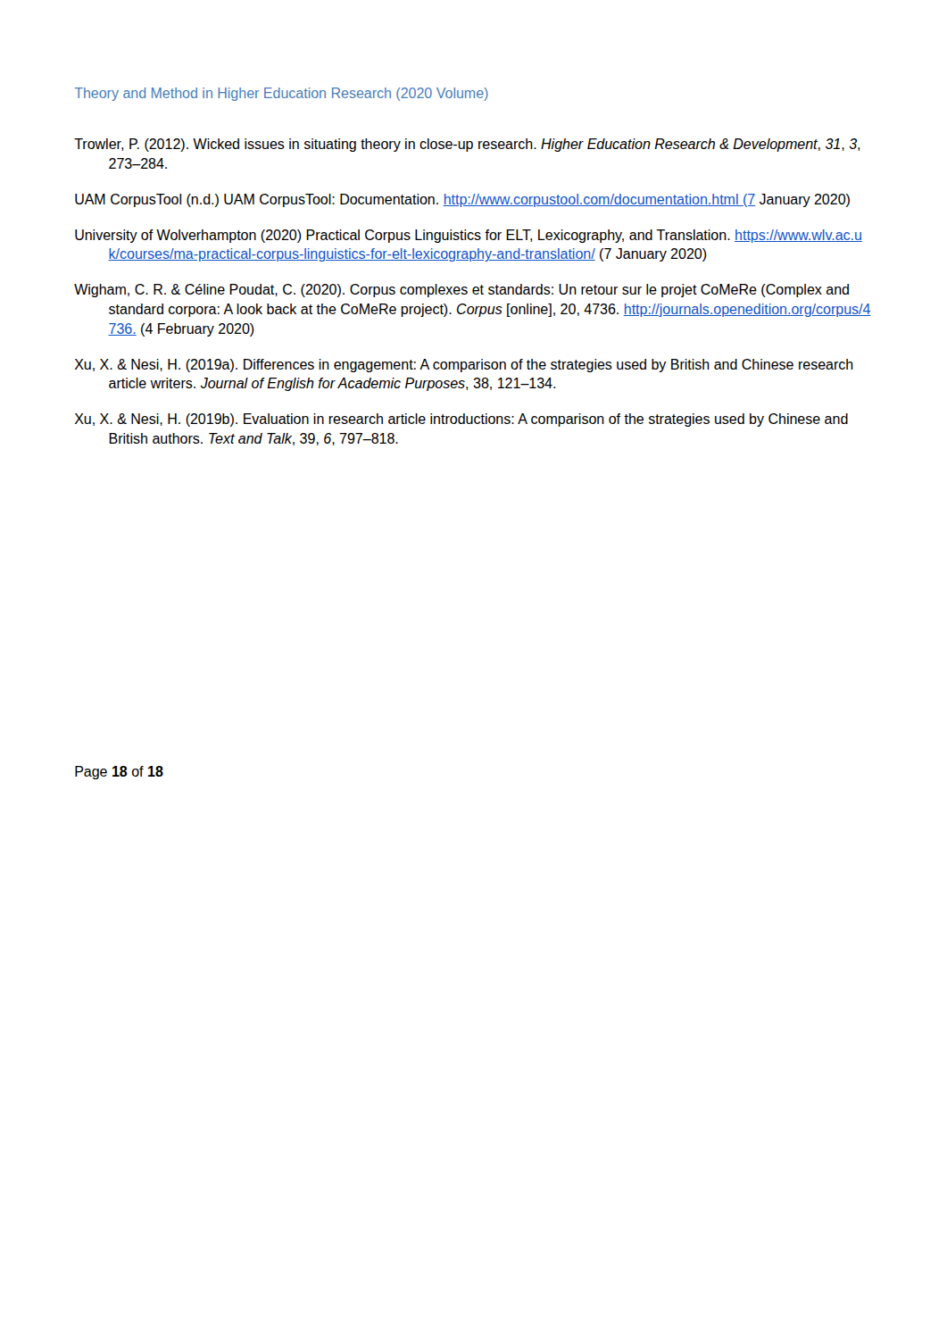Theory and Method in Higher Education Research (2020 Volume)
Trowler, P. (2012). Wicked issues in situating theory in close-up research. Higher Education Research & Development, 31, 3, 273–284.
UAM CorpusTool (n.d.) UAM CorpusTool: Documentation. http://www.corpustool.com/documentation.html (7 January 2020)
University of Wolverhampton (2020) Practical Corpus Linguistics for ELT, Lexicography, and Translation. https://www.wlv.ac.uk/courses/ma-practical-corpus-linguistics-for-elt-lexicography-and-translation/ (7 January 2020)
Wigham, C. R. & Céline Poudat, C. (2020). Corpus complexes et standards: Un retour sur le projet CoMeRe (Complex and standard corpora: A look back at the CoMeRe project). Corpus [online], 20, 4736. http://journals.openedition.org/corpus/4736. (4 February 2020)
Xu, X. & Nesi, H. (2019a). Differences in engagement: A comparison of the strategies used by British and Chinese research article writers. Journal of English for Academic Purposes, 38, 121–134.
Xu, X. & Nesi, H. (2019b). Evaluation in research article introductions: A comparison of the strategies used by Chinese and British authors. Text and Talk, 39, 6, 797–818.
Page 18 of 18